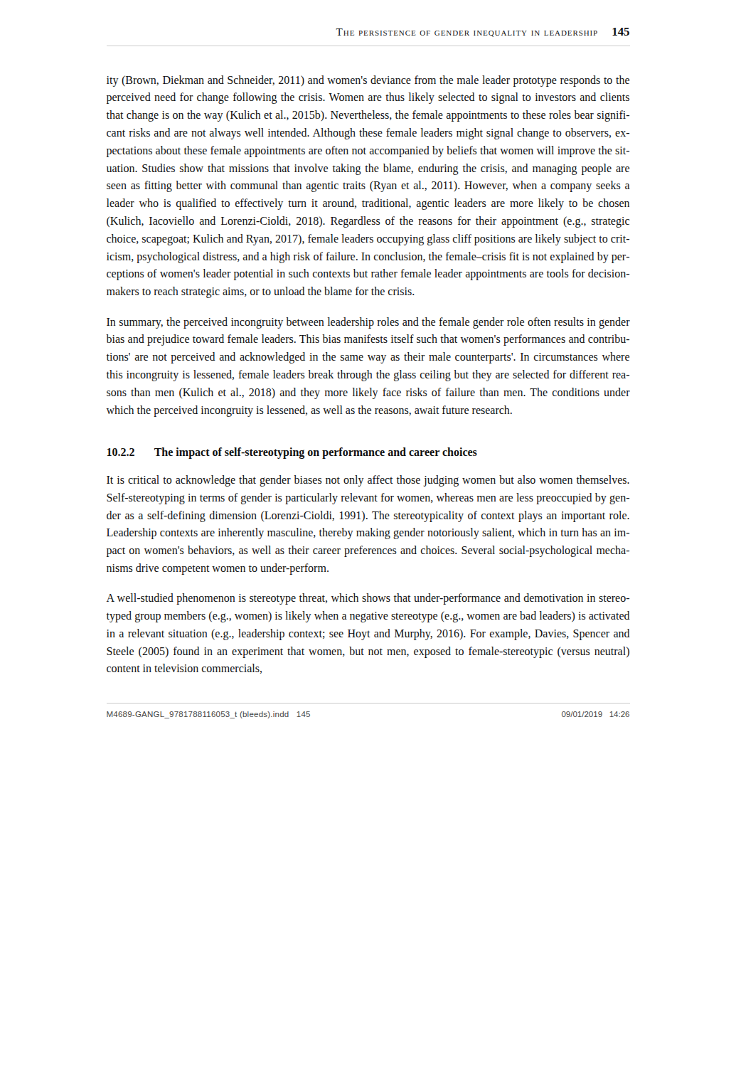The persistence of gender inequality in leadership 145
ity (Brown, Diekman and Schneider, 2011) and women's deviance from the male leader prototype responds to the perceived need for change following the crisis. Women are thus likely selected to signal to investors and clients that change is on the way (Kulich et al., 2015b). Nevertheless, the female appointments to these roles bear significant risks and are not always well intended. Although these female leaders might signal change to observers, expectations about these female appointments are often not accompanied by beliefs that women will improve the situation. Studies show that missions that involve taking the blame, enduring the crisis, and managing people are seen as fitting better with communal than agentic traits (Ryan et al., 2011). However, when a company seeks a leader who is qualified to effectively turn it around, traditional, agentic leaders are more likely to be chosen (Kulich, Iacoviello and Lorenzi-Cioldi, 2018). Regardless of the reasons for their appointment (e.g., strategic choice, scapegoat; Kulich and Ryan, 2017), female leaders occupying glass cliff positions are likely subject to criticism, psychological distress, and a high risk of failure. In conclusion, the female–crisis fit is not explained by perceptions of women's leader potential in such contexts but rather female leader appointments are tools for decision-makers to reach strategic aims, or to unload the blame for the crisis.
In summary, the perceived incongruity between leadership roles and the female gender role often results in gender bias and prejudice toward female leaders. This bias manifests itself such that women's performances and contributions' are not perceived and acknowledged in the same way as their male counterparts'. In circumstances where this incongruity is lessened, female leaders break through the glass ceiling but they are selected for different reasons than men (Kulich et al., 2018) and they more likely face risks of failure than men. The conditions under which the perceived incongruity is lessened, as well as the reasons, await future research.
10.2.2 The impact of self-stereotyping on performance and career choices
It is critical to acknowledge that gender biases not only affect those judging women but also women themselves. Self-stereotyping in terms of gender is particularly relevant for women, whereas men are less preoccupied by gender as a self-defining dimension (Lorenzi-Cioldi, 1991). The stereotypicality of context plays an important role. Leadership contexts are inherently masculine, thereby making gender notoriously salient, which in turn has an impact on women's behaviors, as well as their career preferences and choices. Several social-psychological mechanisms drive competent women to under-perform.
A well-studied phenomenon is stereotype threat, which shows that under-performance and demotivation in stereotyped group members (e.g., women) is likely when a negative stereotype (e.g., women are bad leaders) is activated in a relevant situation (e.g., leadership context; see Hoyt and Murphy, 2016). For example, Davies, Spencer and Steele (2005) found in an experiment that women, but not men, exposed to female-stereotypic (versus neutral) content in television commercials,
M4689-GANGL_9781788116053_t (bleeds).indd 145 09/01/2019 14:26